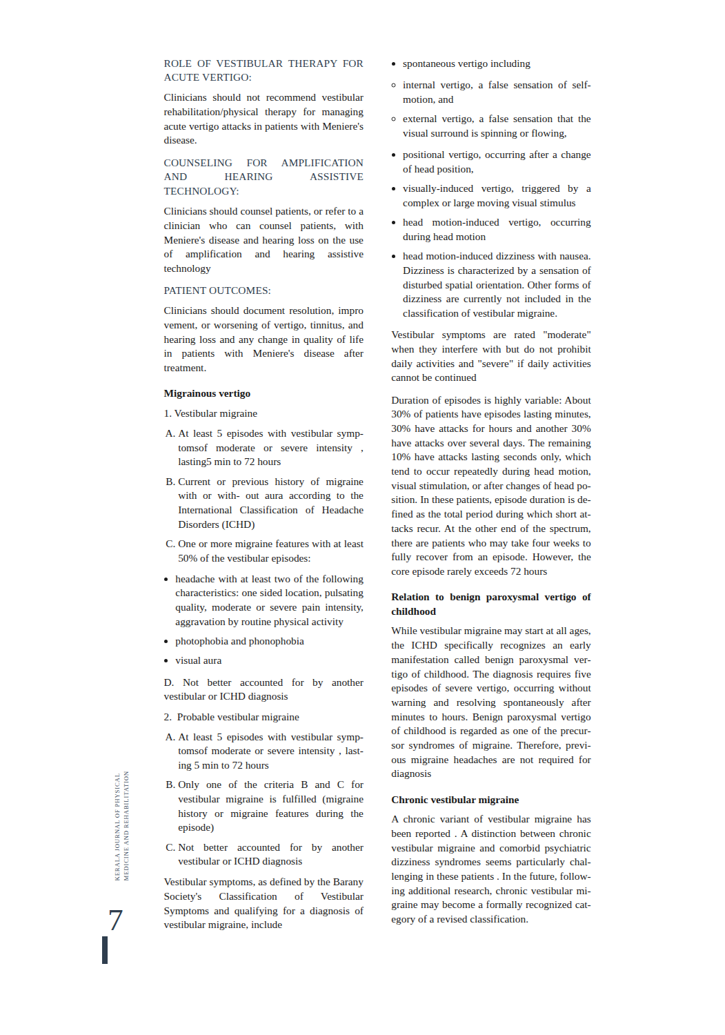Kerala Journal of Physical
Medicine and Rehabilitation
7
Role of vestibular therapy for acute vertigo:
Clinicians should not recommend vestibular rehabilitation/physical therapy for managing acute vertigo attacks in patients with Meniere's disease.
Counseling for amplification and hearing assistive technology:
Clinicians should counsel patients, or refer to a clinician who can counsel patients, with Meniere's disease and hearing loss on the use of amplification and hearing assistive technology
Patient outcomes:
Clinicians should document resolution, impro vement, or worsening of vertigo, tinnitus, and hearing loss and any change in quality of life in patients with Meniere's disease after treatment.
Migrainous vertigo
1. Vestibular migraine
At least 5 episodes with vestibular symptomsof moderate or severe intensity , lasting5 min to 72 hours
Current or previous history of migraine with or with- out aura according to the International Classification of Headache Disorders (ICHD)
One or more migraine features with at least 50% of the vestibular episodes:
headache with at least two of the following characteristics: one sided location, pulsating quality, moderate or severe pain intensity, aggravation by routine physical activity
photophobia and phonophobia
visual aura
D. Not better accounted for by another vestibular or ICHD diagnosis
2. Probable vestibular migraine
At least 5 episodes with vestibular symptomsof moderate or severe intensity , lasting 5 min to 72 hours
Only one of the criteria B and C for vestibular migraine is fulfilled (migraine history or migraine features during the episode)
Not better accounted for by another vestibular or ICHD diagnosis
Vestibular symptoms, as defined by the Barany Society's Classification of Vestibular Symptoms and qualifying for a diagnosis of vestibular migraine, include
spontaneous vertigo including
internal vertigo, a false sensation of self-motion, and
external vertigo, a false sensation that the visual surround is spinning or flowing,
positional vertigo, occurring after a change of head position,
visually-induced vertigo, triggered by a complex or large moving visual stimulus
head motion-induced vertigo, occurring during head motion
head motion-induced dizziness with nausea. Dizziness is characterized by a sensation of disturbed spatial orientation. Other forms of dizziness are currently not included in the classification of vestibular migraine.
Vestibular symptoms are rated "moderate" when they interfere with but do not prohibit daily activities and "severe" if daily activities cannot be continued
Duration of episodes is highly variable: About 30% of patients have episodes lasting minutes, 30% have attacks for hours and another 30% have attacks over several days. The remaining 10% have attacks lasting seconds only, which tend to occur repeatedly during head motion, visual stimulation, or after changes of head position. In these patients, episode duration is defined as the total period during which short attacks recur. At the other end of the spectrum, there are patients who may take four weeks to fully recover from an episode. However, the core episode rarely exceeds 72 hours
Relation to benign paroxysmal vertigo of childhood
While vestibular migraine may start at all ages, the ICHD specifically recognizes an early manifestation called benign paroxysmal vertigo of childhood. The diagnosis requires five episodes of severe vertigo, occurring without warning and resolving spontaneously after minutes to hours. Benign paroxysmal vertigo of childhood is regarded as one of the precursor syndromes of migraine. Therefore, previous migraine headaches are not required for diagnosis
Chronic vestibular migraine
A chronic variant of vestibular migraine has been reported . A distinction between chronic vestibular migraine and comorbid psychiatric dizziness syndromes seems particularly challenging in these patients . In the future, following additional research, chronic vestibular migraine may become a formally recognized category of a revised classification.